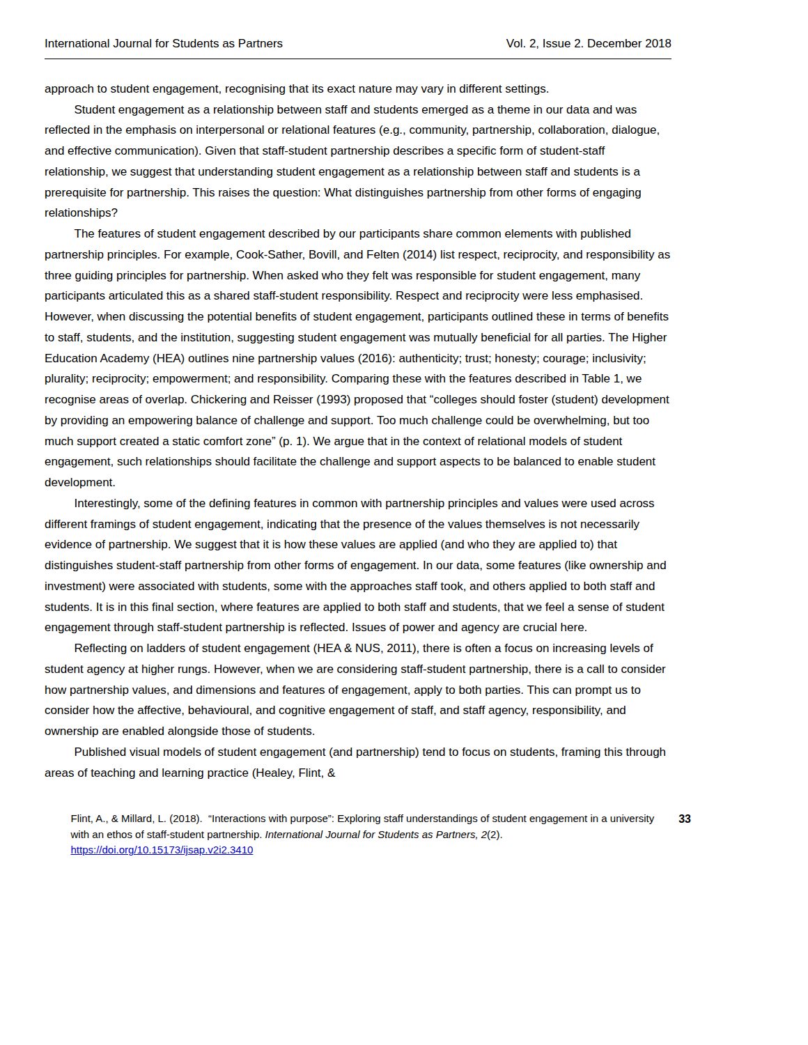International Journal for Students as Partners
Vol. 2, Issue 2. December 2018
approach to student engagement, recognising that its exact nature may vary in different settings.
Student engagement as a relationship between staff and students emerged as a theme in our data and was reflected in the emphasis on interpersonal or relational features (e.g., community, partnership, collaboration, dialogue, and effective communication). Given that staff-student partnership describes a specific form of student-staff relationship, we suggest that understanding student engagement as a relationship between staff and students is a prerequisite for partnership. This raises the question: What distinguishes partnership from other forms of engaging relationships?
The features of student engagement described by our participants share common elements with published partnership principles. For example, Cook-Sather, Bovill, and Felten (2014) list respect, reciprocity, and responsibility as three guiding principles for partnership. When asked who they felt was responsible for student engagement, many participants articulated this as a shared staff-student responsibility. Respect and reciprocity were less emphasised. However, when discussing the potential benefits of student engagement, participants outlined these in terms of benefits to staff, students, and the institution, suggesting student engagement was mutually beneficial for all parties. The Higher Education Academy (HEA) outlines nine partnership values (2016): authenticity; trust; honesty; courage; inclusivity; plurality; reciprocity; empowerment; and responsibility. Comparing these with the features described in Table 1, we recognise areas of overlap. Chickering and Reisser (1993) proposed that “colleges should foster (student) development by providing an empowering balance of challenge and support. Too much challenge could be overwhelming, but too much support created a static comfort zone” (p. 1). We argue that in the context of relational models of student engagement, such relationships should facilitate the challenge and support aspects to be balanced to enable student development.
Interestingly, some of the defining features in common with partnership principles and values were used across different framings of student engagement, indicating that the presence of the values themselves is not necessarily evidence of partnership. We suggest that it is how these values are applied (and who they are applied to) that distinguishes student-staff partnership from other forms of engagement. In our data, some features (like ownership and investment) were associated with students, some with the approaches staff took, and others applied to both staff and students. It is in this final section, where features are applied to both staff and students, that we feel a sense of student engagement through staff-student partnership is reflected. Issues of power and agency are crucial here.
Reflecting on ladders of student engagement (HEA & NUS, 2011), there is often a focus on increasing levels of student agency at higher rungs. However, when we are considering staff-student partnership, there is a call to consider how partnership values, and dimensions and features of engagement, apply to both parties. This can prompt us to consider how the affective, behavioural, and cognitive engagement of staff, and staff agency, responsibility, and ownership are enabled alongside those of students.
Published visual models of student engagement (and partnership) tend to focus on students, framing this through areas of teaching and learning practice (Healey, Flint, &
33 Flint, A., & Millard, L. (2018). “Interactions with purpose”: Exploring staff understandings of student engagement in a university with an ethos of staff-student partnership. International Journal for Students as Partners, 2(2). https://doi.org/10.15173/ijsap.v2i2.3410